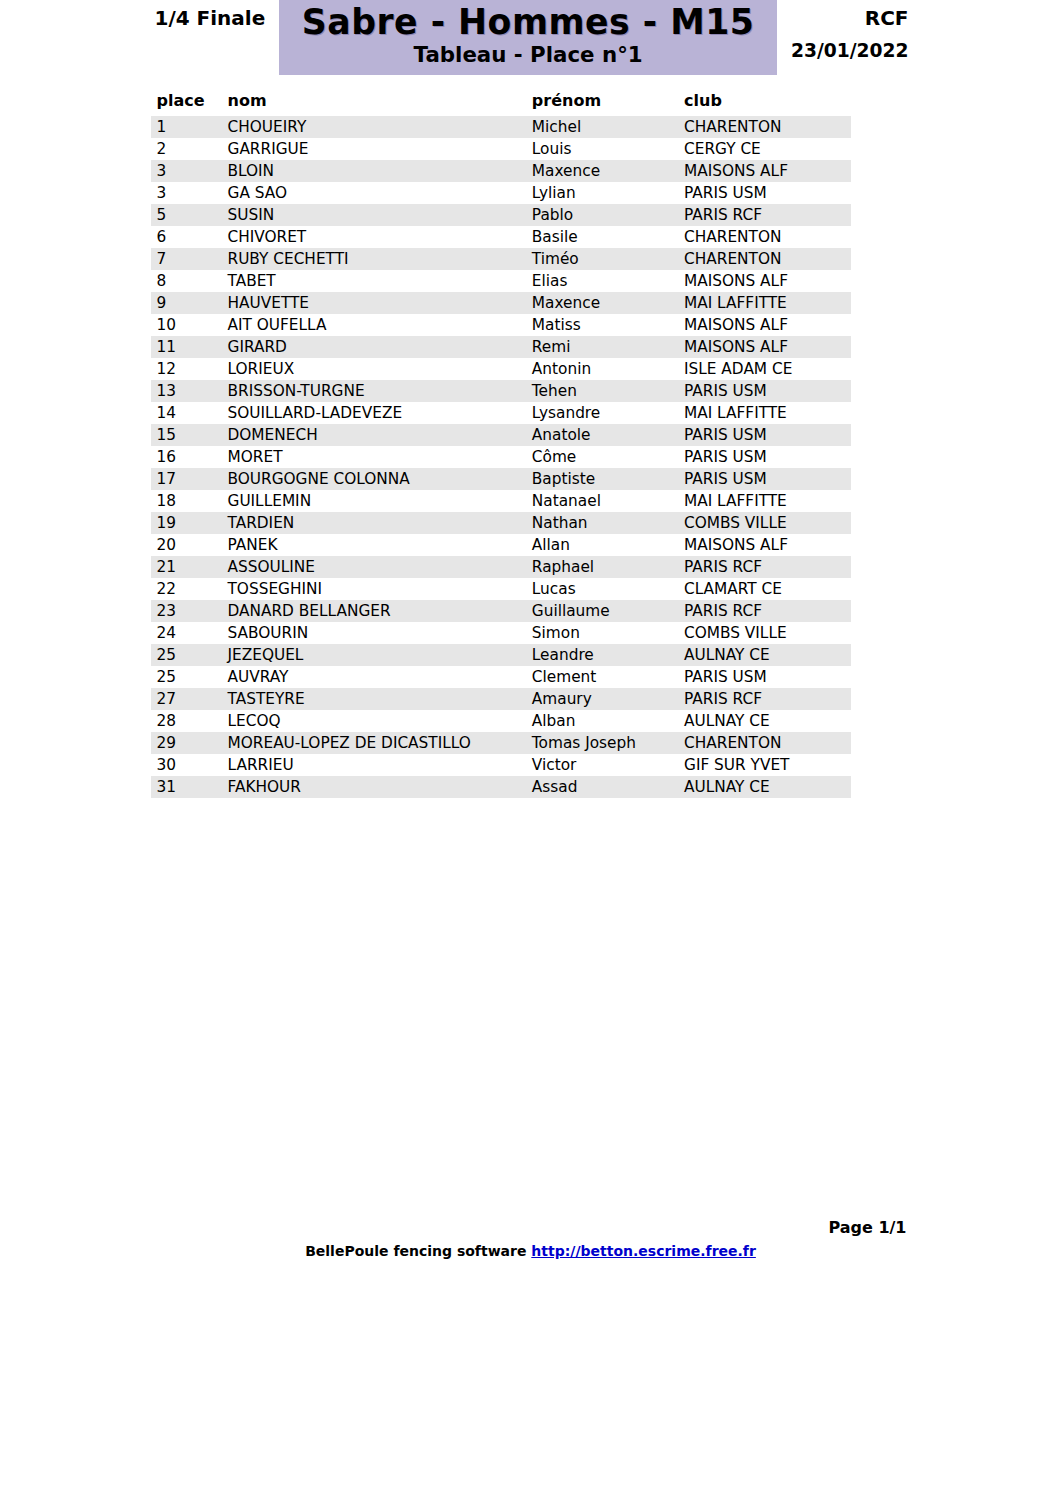1/4 Finale
Sabre - Hommes - M15
Tableau - Place n°1
RCF
23/01/2022
| place | nom | prénom | club |
| --- | --- | --- | --- |
| 1 | CHOUEIRY | Michel | CHARENTON |
| 2 | GARRIGUE | Louis | CERGY CE |
| 3 | BLOIN | Maxence | MAISONS ALF |
| 3 | GA SAO | Lylian | PARIS USM |
| 5 | SUSIN | Pablo | PARIS RCF |
| 6 | CHIVORET | Basile | CHARENTON |
| 7 | RUBY CECHETTI | Timéo | CHARENTON |
| 8 | TABET | Elias | MAISONS ALF |
| 9 | HAUVETTE | Maxence | MAI LAFFITTE |
| 10 | AIT OUFELLA | Matiss | MAISONS ALF |
| 11 | GIRARD | Remi | MAISONS ALF |
| 12 | LORIEUX | Antonin | ISLE ADAM CE |
| 13 | BRISSON-TURGNE | Tehen | PARIS USM |
| 14 | SOUILLARD-LADEVEZE | Lysandre | MAI LAFFITTE |
| 15 | DOMENECH | Anatole | PARIS USM |
| 16 | MORET | Côme | PARIS USM |
| 17 | BOURGOGNE COLONNA | Baptiste | PARIS USM |
| 18 | GUILLEMIN | Natanael | MAI LAFFITTE |
| 19 | TARDIEN | Nathan | COMBS VILLE |
| 20 | PANEK | Allan | MAISONS ALF |
| 21 | ASSOULINE | Raphael | PARIS RCF |
| 22 | TOSSEGHINI | Lucas | CLAMART CE |
| 23 | DANARD BELLANGER | Guillaume | PARIS RCF |
| 24 | SABOURIN | Simon | COMBS VILLE |
| 25 | JEZEQUEL | Leandre | AULNAY CE |
| 25 | AUVRAY | Clement | PARIS USM |
| 27 | TASTEYRE | Amaury | PARIS RCF |
| 28 | LECOQ | Alban | AULNAY CE |
| 29 | MOREAU-LOPEZ DE DICASTILLO | Tomas Joseph | CHARENTON |
| 30 | LARRIEU | Victor | GIF SUR YVET |
| 31 | FAKHOUR | Assad | AULNAY CE |
Page 1/1
BellePoule fencing software http://betton.escrime.free.fr